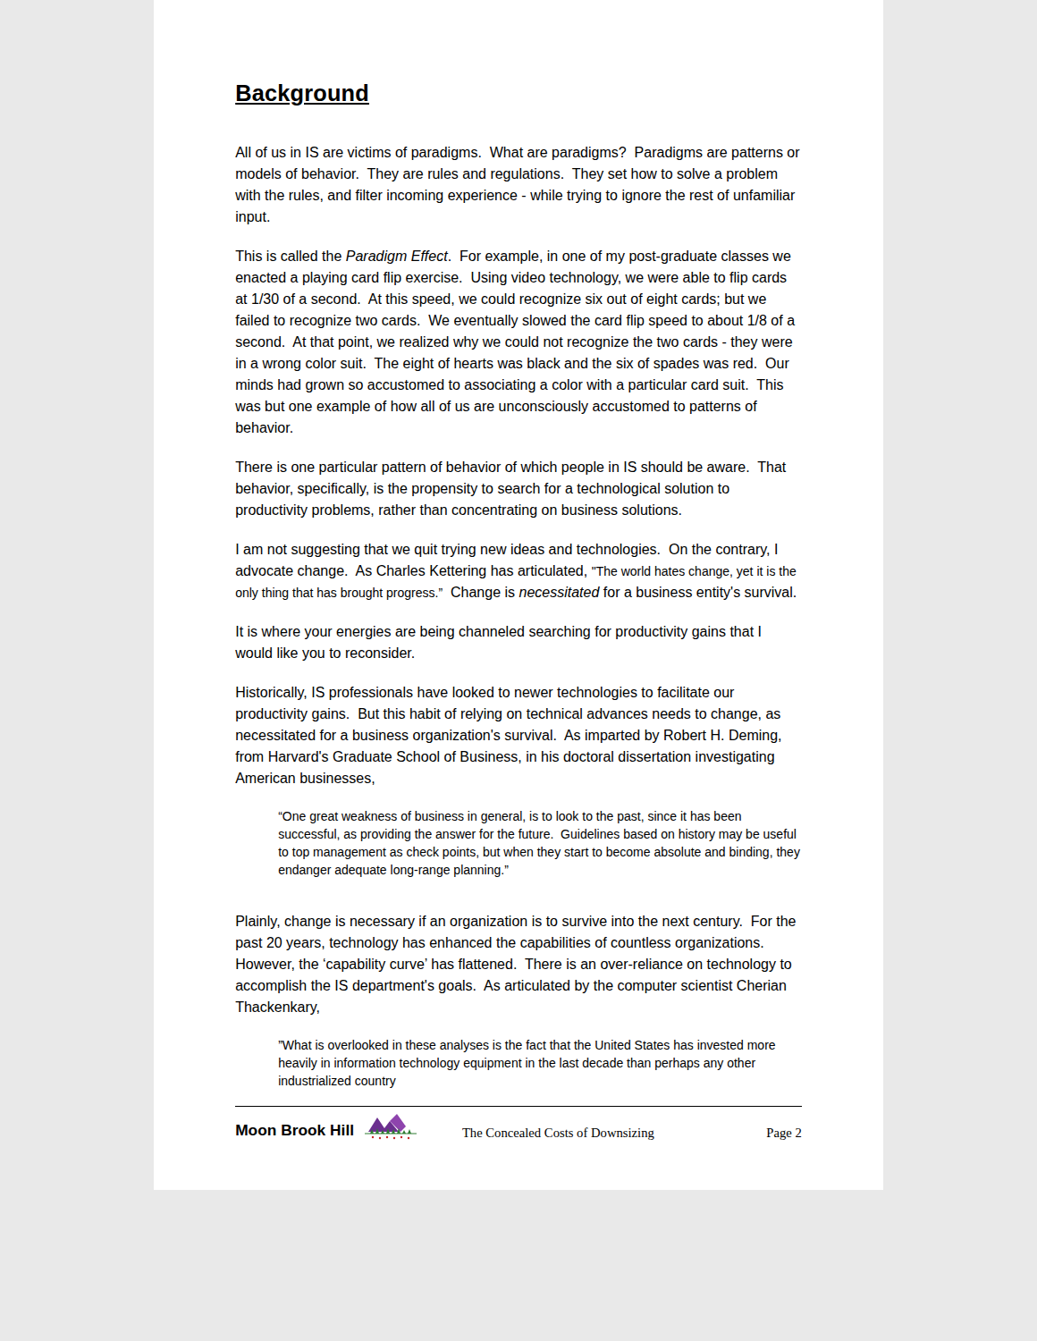Background
All of us in IS are victims of paradigms. What are paradigms? Paradigms are patterns or models of behavior. They are rules and regulations. They set how to solve a problem with the rules, and filter incoming experience - while trying to ignore the rest of unfamiliar input.
This is called the Paradigm Effect. For example, in one of my post-graduate classes we enacted a playing card flip exercise. Using video technology, we were able to flip cards at 1/30 of a second. At this speed, we could recognize six out of eight cards; but we failed to recognize two cards. We eventually slowed the card flip speed to about 1/8 of a second. At that point, we realized why we could not recognize the two cards - they were in a wrong color suit. The eight of hearts was black and the six of spades was red. Our minds had grown so accustomed to associating a color with a particular card suit. This was but one example of how all of us are unconsciously accustomed to patterns of behavior.
There is one particular pattern of behavior of which people in IS should be aware. That behavior, specifically, is the propensity to search for a technological solution to productivity problems, rather than concentrating on business solutions.
I am not suggesting that we quit trying new ideas and technologies. On the contrary, I advocate change. As Charles Kettering has articulated, "The world hates change, yet it is the only thing that has brought progress.” Change is necessitated for a business entity's survival.
It is where your energies are being channeled searching for productivity gains that I would like you to reconsider.
Historically, IS professionals have looked to newer technologies to facilitate our productivity gains. But this habit of relying on technical advances needs to change, as necessitated for a business organization's survival. As imparted by Robert H. Deming, from Harvard's Graduate School of Business, in his doctoral dissertation investigating American businesses,
“One great weakness of business in general, is to look to the past, since it has been successful, as providing the answer for the future. Guidelines based on history may be useful to top management as check points, but when they start to become absolute and binding, they endanger adequate long-range planning.”
Plainly, change is necessary if an organization is to survive into the next century. For the past 20 years, technology has enhanced the capabilities of countless organizations. However, the ‘capability curve’ has flattened. There is an over-reliance on technology to accomplish the IS department's goals. As articulated by the computer scientist Cherian Thackenkary,
”What is overlooked in these analyses is the fact that the United States has invested more heavily in information technology equipment in the last decade than perhaps any other industrialized country
Moon Brook Hill
The Concealed Costs of Downsizing
Page 2